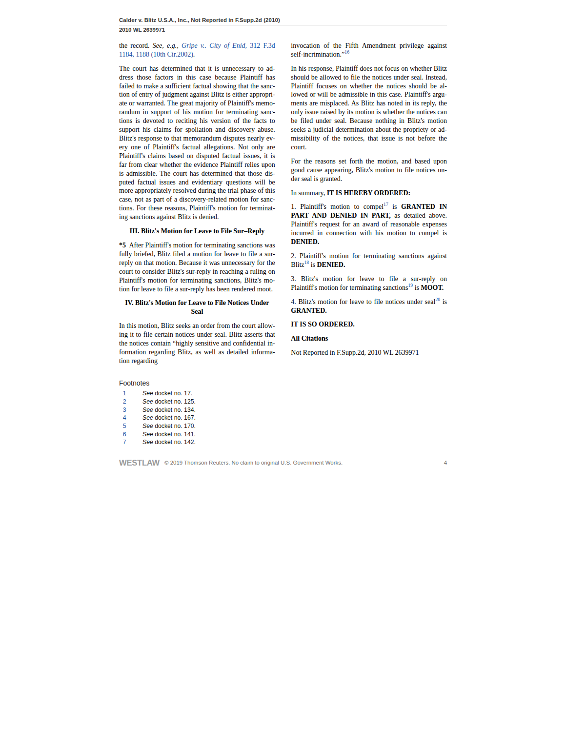Calder v. Blitz U.S.A., Inc., Not Reported in F.Supp.2d (2010)
2010 WL 2639971
the record. See, e.g., Gripe v.. City of Enid, 312 F.3d 1184, 1188 (10th Cir.2002).
The court has determined that it is unnecessary to address those factors in this case because Plaintiff has failed to make a sufficient factual showing that the sanction of entry of judgment against Blitz is either appropriate or warranted. The great majority of Plaintiff's memorandum in support of his motion for terminating sanctions is devoted to reciting his version of the facts to support his claims for spoliation and discovery abuse. Blitz's response to that memorandum disputes nearly every one of Plaintiff's factual allegations. Not only are Plaintiff's claims based on disputed factual issues, it is far from clear whether the evidence Plaintiff relies upon is admissible. The court has determined that those disputed factual issues and evidentiary questions will be more appropriately resolved during the trial phase of this case, not as part of a discovery-related motion for sanctions. For these reasons, Plaintiff's motion for terminating sanctions against Blitz is denied.
III. Blitz's Motion for Leave to File Sur–Reply
*5 After Plaintiff's motion for terminating sanctions was fully briefed, Blitz filed a motion for leave to file a sur-reply on that motion. Because it was unnecessary for the court to consider Blitz's sur-reply in reaching a ruling on Plaintiff's motion for terminating sanctions, Blitz's motion for leave to file a sur-reply has been rendered moot.
IV. Blitz's Motion for Leave to File Notices Under Seal
In this motion, Blitz seeks an order from the court allowing it to file certain notices under seal. Blitz asserts that the notices contain “highly sensitive and confidential information regarding Blitz, as well as detailed information regarding
invocation of the Fifth Amendment privilege against self-incrimination.”16
In his response, Plaintiff does not focus on whether Blitz should be allowed to file the notices under seal. Instead, Plaintiff focuses on whether the notices should be allowed or will be admissible in this case. Plaintiff's arguments are misplaced. As Blitz has noted in its reply, the only issue raised by its motion is whether the notices can be filed under seal. Because nothing in Blitz's motion seeks a judicial determination about the propriety or admissibility of the notices, that issue is not before the court.
For the reasons set forth the motion, and based upon good cause appearing, Blitz's motion to file notices under seal is granted.
In summary, IT IS HEREBY ORDERED:
1. Plaintiff's motion to compel17 is GRANTED IN PART AND DENIED IN PART, as detailed above. Plaintiff's request for an award of reasonable expenses incurred in connection with his motion to compel is DENIED.
2. Plaintiff's motion for terminating sanctions against Blitz18 is DENIED.
3. Blitz's motion for leave to file a sur-reply on Plaintiff's motion for terminating sanctions19 is MOOT.
4. Blitz's motion for leave to file notices under seal20 is GRANTED.
IT IS SO ORDERED.
All Citations
Not Reported in F.Supp.2d, 2010 WL 2639971
Footnotes
| 1 | See docket no. 17. |
| 2 | See docket no. 125. |
| 3 | See docket no. 134. |
| 4 | See docket no. 167. |
| 5 | See docket no. 170. |
| 6 | See docket no. 141. |
| 7 | See docket no. 142. |
WESTLAW
© 2019 Thomson Reuters. No claim to original U.S. Government Works.
4